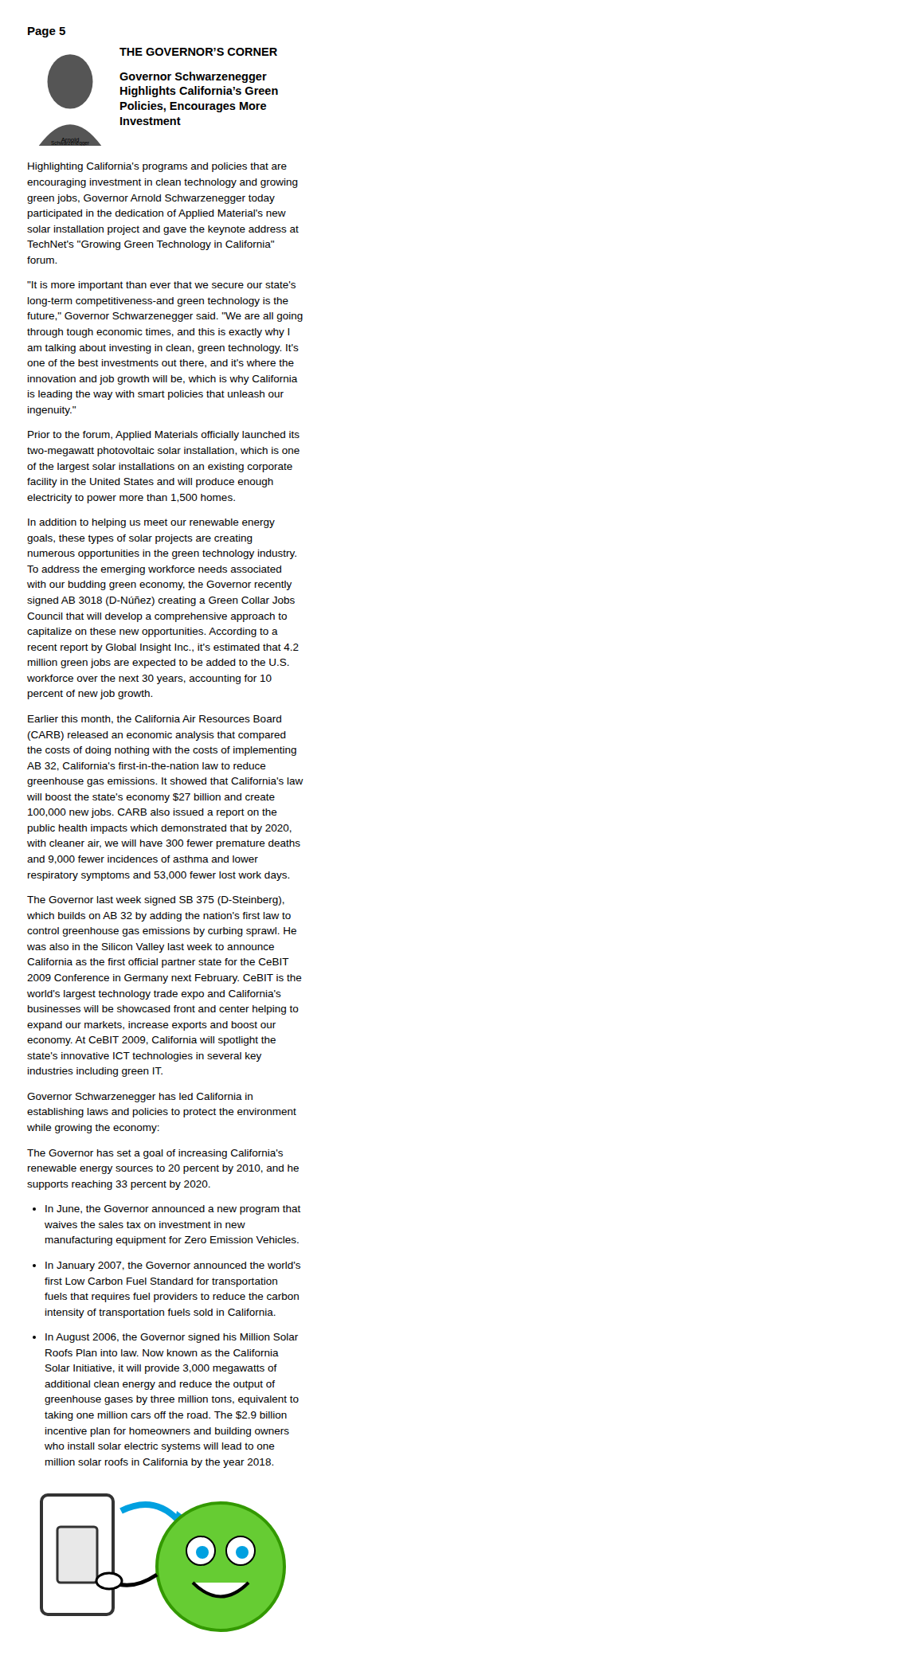Page 5
THE GOVERNOR’S CORNER
Governor Schwarzenegger Highlights California’s Green Policies, Encourages More Investment
Highlighting California's programs and policies that are encouraging investment in clean technology and growing green jobs, Governor Arnold Schwarzenegger today participated in the dedication of Applied Material's new solar installation project and gave the keynote address at TechNet's "Growing Green Technology in California" forum.
"It is more important than ever that we secure our state's long-term competitiveness-and green technology is the future," Governor Schwarzenegger said. "We are all going through tough economic times, and this is exactly why I am talking about investing in clean, green technology. It's one of the best investments out there, and it's where the innovation and job growth will be, which is why California is leading the way with smart policies that unleash our ingenuity."
Prior to the forum, Applied Materials officially launched its two-megawatt photovoltaic solar installation, which is one of the largest solar installations on an existing corporate facility in the United States and will produce enough electricity to power more than 1,500 homes.
In addition to helping us meet our renewable energy goals, these types of solar projects are creating numerous opportunities in the green technology industry. To address the emerging workforce needs associated with our budding green economy, the Governor recently signed AB 3018 (D-Núñez) creating a Green Collar Jobs Council that will develop a comprehensive approach to capitalize on these new opportunities. According to a recent report by Global Insight Inc., it's estimated that 4.2 million green jobs are expected to be added to the U.S. workforce over the next 30 years, accounting for 10 percent of new job growth.
Earlier this month, the California Air Resources Board (CARB) released an economic analysis that compared the costs of doing nothing with the costs of implementing AB 32, California's first-in-the-nation law to reduce greenhouse gas emissions. It showed that California's law will boost the state's economy $27 billion and create 100,000 new jobs. CARB also issued a report on the public health impacts which demonstrated that by 2020, with cleaner air, we will have 300 fewer premature deaths and 9,000 fewer incidences of asthma and lower respiratory symptoms and 53,000 fewer lost work days.
The Governor last week signed SB 375 (D-Steinberg), which builds on AB 32 by adding the nation's first law to control greenhouse gas emissions by curbing sprawl. He was also in the Silicon Valley last week to announce California as the first official partner state for the CeBIT 2009 Conference in Germany next February. CeBIT is the world's largest technology trade expo and California's businesses will be showcased front and center helping to expand our markets, increase exports and boost our economy. At CeBIT 2009, California will spotlight the state's innovative ICT technologies in several key industries including green IT.
Governor Schwarzenegger has led California in establishing laws and policies to protect the environment while growing the economy:
The Governor has set a goal of increasing California's renewable energy sources to 20 percent by 2010, and he supports reaching 33 percent by 2020.
In June, the Governor announced a new program that waives the sales tax on investment in new manufacturing equipment for Zero Emission Vehicles.
In January 2007, the Governor announced the world's first Low Carbon Fuel Standard for transportation fuels that requires fuel providers to reduce the carbon intensity of transportation fuels sold in California.
In August 2006, the Governor signed his Million Solar Roofs Plan into law. Now known as the California Solar Initiative, it will provide 3,000 megawatts of additional clean energy and reduce the output of greenhouse gases by three million tons, equivalent to taking one million cars off the road. The $2.9 billion incentive plan for homeowners and building owners who install solar electric systems will lead to one million solar roofs in California by the year 2018.